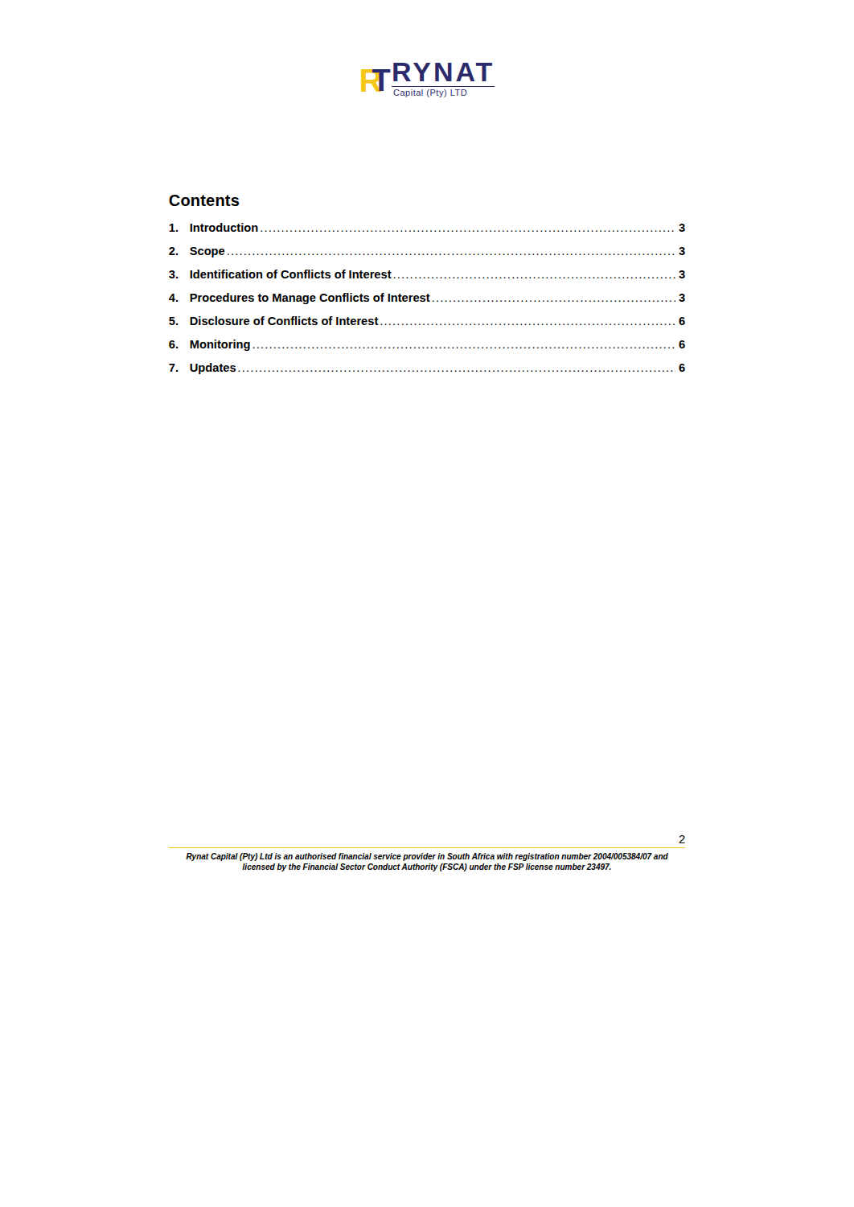R T RYNAT Capital (Pty) LTD
Contents
1. Introduction ................................................................................................................. 3
2. Scope ......................................................................................................................... 3
3. Identification of Conflicts of Interest ......................................................................................... 3
4. Procedures to Manage Conflicts of Interest .............................................................................. 3
5. Disclosure of Conflicts of Interest ............................................................................... 6
6. Monitoring ............................................................................................................. 6
7. Updates ................................................................................................................. 6
2
Rynat Capital (Pty) Ltd is an authorised financial service provider in South Africa with registration number 2004/005384/07 and
licensed by the Financial Sector Conduct Authority (FSCA) under the FSP license number 23497.